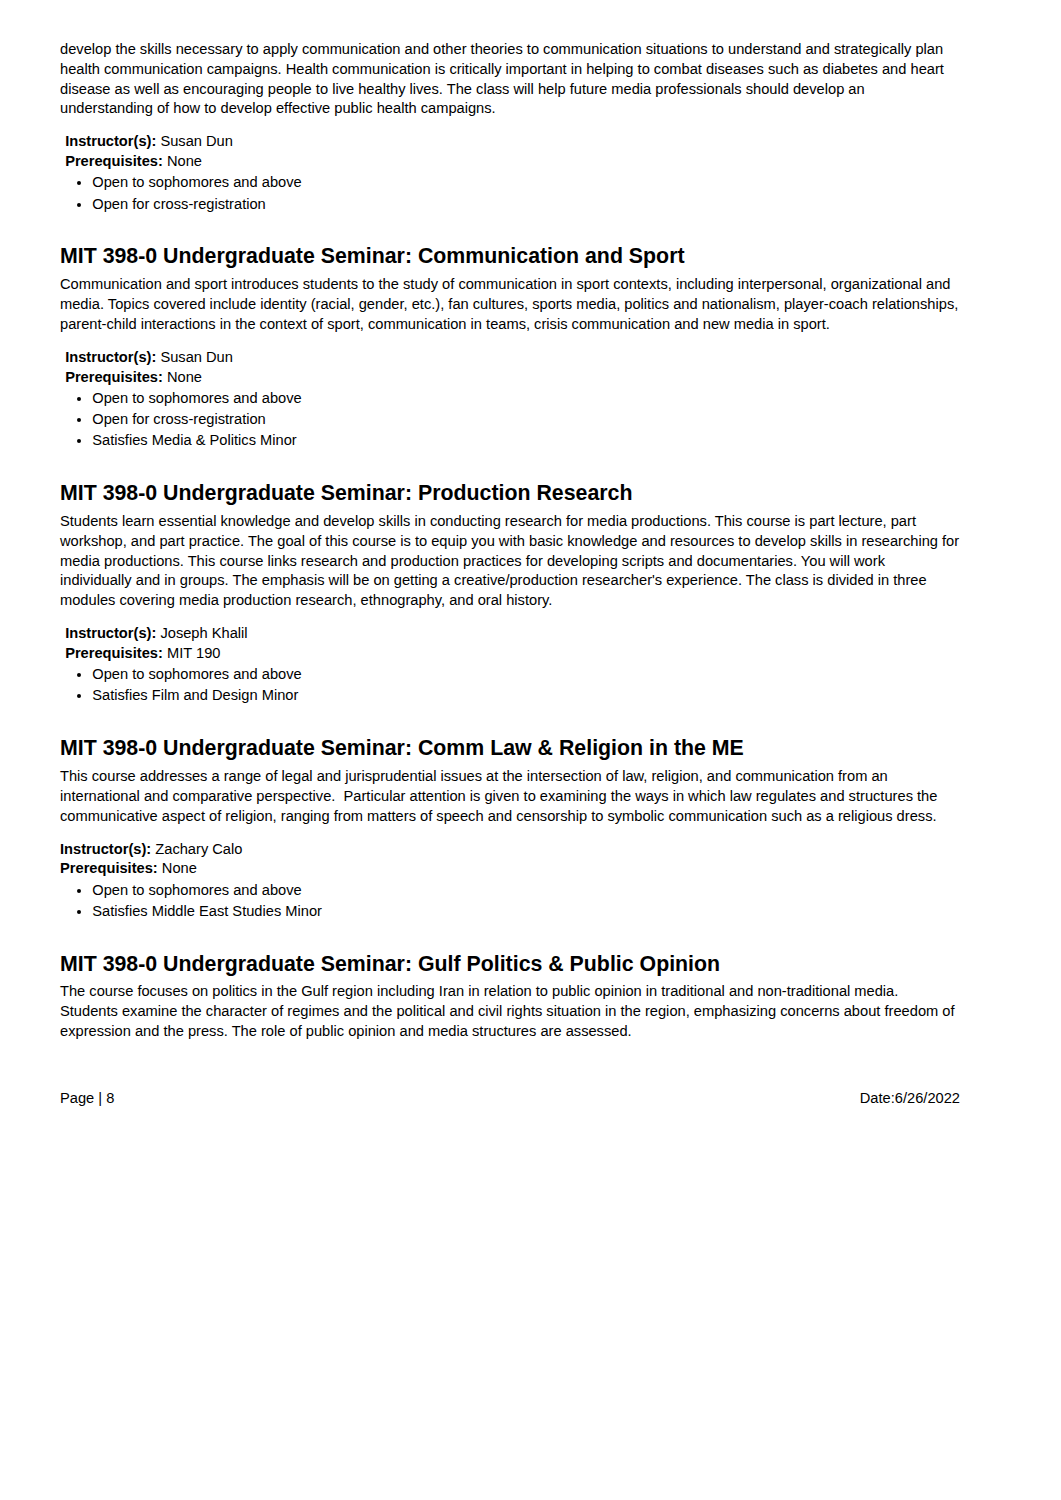develop the skills necessary to apply communication and other theories to communication situations to understand and strategically plan health communication campaigns. Health communication is critically important in helping to combat diseases such as diabetes and heart disease as well as encouraging people to live healthy lives. The class will help future media professionals should develop an understanding of how to develop effective public health campaigns.
Instructor(s): Susan Dun
Prerequisites: None
Open to sophomores and above
Open for cross-registration
MIT 398-0 Undergraduate Seminar: Communication and Sport
Communication and sport introduces students to the study of communication in sport contexts, including interpersonal, organizational and media. Topics covered include identity (racial, gender, etc.), fan cultures, sports media, politics and nationalism, player-coach relationships, parent-child interactions in the context of sport, communication in teams, crisis communication and new media in sport.
Instructor(s): Susan Dun
Prerequisites: None
Open to sophomores and above
Open for cross-registration
Satisfies Media & Politics Minor
MIT 398-0 Undergraduate Seminar: Production Research
Students learn essential knowledge and develop skills in conducting research for media productions. This course is part lecture, part workshop, and part practice. The goal of this course is to equip you with basic knowledge and resources to develop skills in researching for media productions. This course links research and production practices for developing scripts and documentaries. You will work individually and in groups. The emphasis will be on getting a creative/production researcher's experience. The class is divided in three modules covering media production research, ethnography, and oral history.
Instructor(s): Joseph Khalil
Prerequisites: MIT 190
Open to sophomores and above
Satisfies Film and Design Minor
MIT 398-0 Undergraduate Seminar: Comm Law & Religion in the ME
This course addresses a range of legal and jurisprudential issues at the intersection of law, religion, and communication from an international and comparative perspective. Particular attention is given to examining the ways in which law regulates and structures the communicative aspect of religion, ranging from matters of speech and censorship to symbolic communication such as a religious dress.
Instructor(s): Zachary Calo
Prerequisites: None
Open to sophomores and above
Satisfies Middle East Studies Minor
MIT 398-0 Undergraduate Seminar: Gulf Politics & Public Opinion
The course focuses on politics in the Gulf region including Iran in relation to public opinion in traditional and non-traditional media. Students examine the character of regimes and the political and civil rights situation in the region, emphasizing concerns about freedom of expression and the press. The role of public opinion and media structures are assessed.
Page | 8 Date:6/26/2022